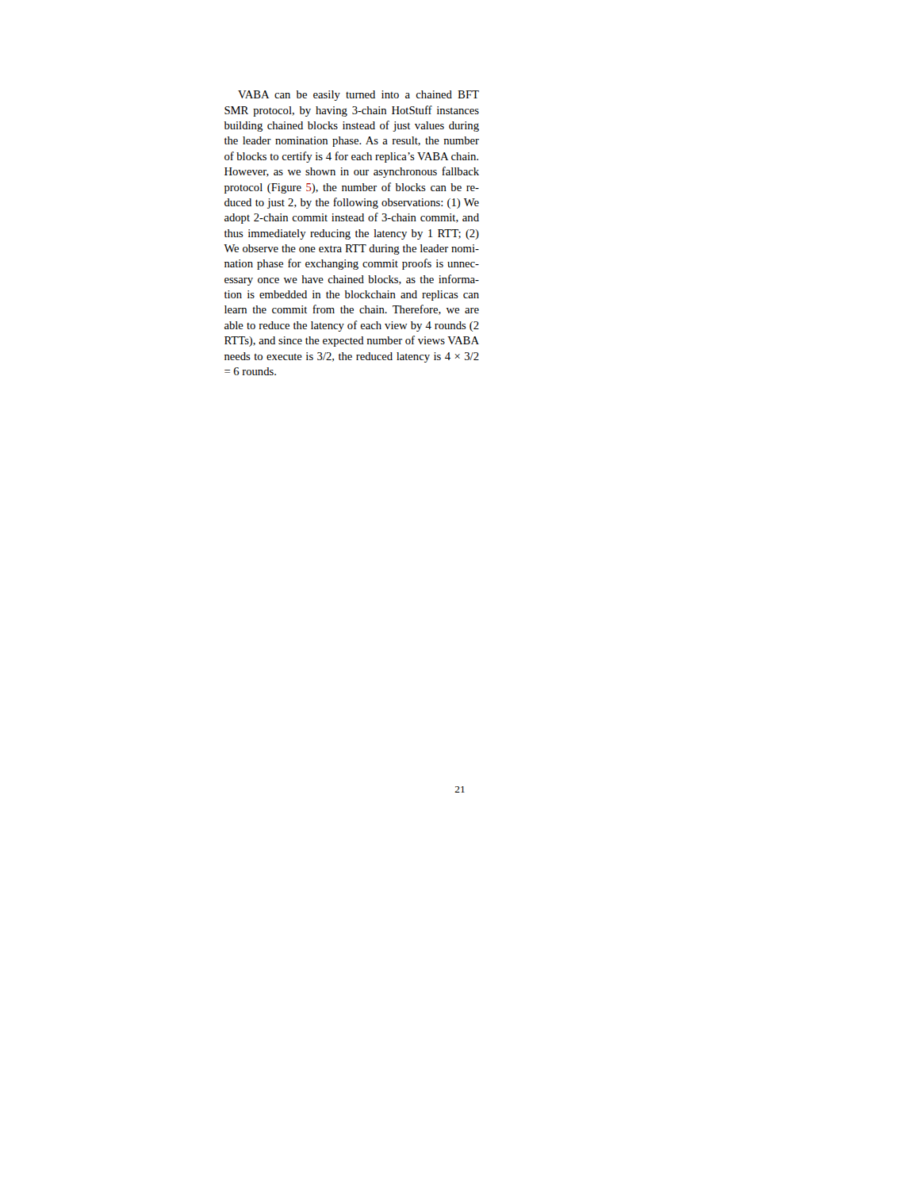VABA can be easily turned into a chained BFT SMR protocol, by having 3-chain HotStuff instances building chained blocks instead of just values during the leader nomination phase. As a result, the number of blocks to certify is 4 for each replica’s VABA chain. However, as we shown in our asynchronous fallback protocol (Figure 5), the number of blocks can be reduced to just 2, by the following observations: (1) We adopt 2-chain commit instead of 3-chain commit, and thus immediately reducing the latency by 1 RTT; (2) We observe the one extra RTT during the leader nomination phase for exchanging commit proofs is unnecessary once we have chained blocks, as the information is embedded in the blockchain and replicas can learn the commit from the chain. Therefore, we are able to reduce the latency of each view by 4 rounds (2 RTTs), and since the expected number of views VABA needs to execute is 3/2, the reduced latency is 4 × 3/2 = 6 rounds.
21